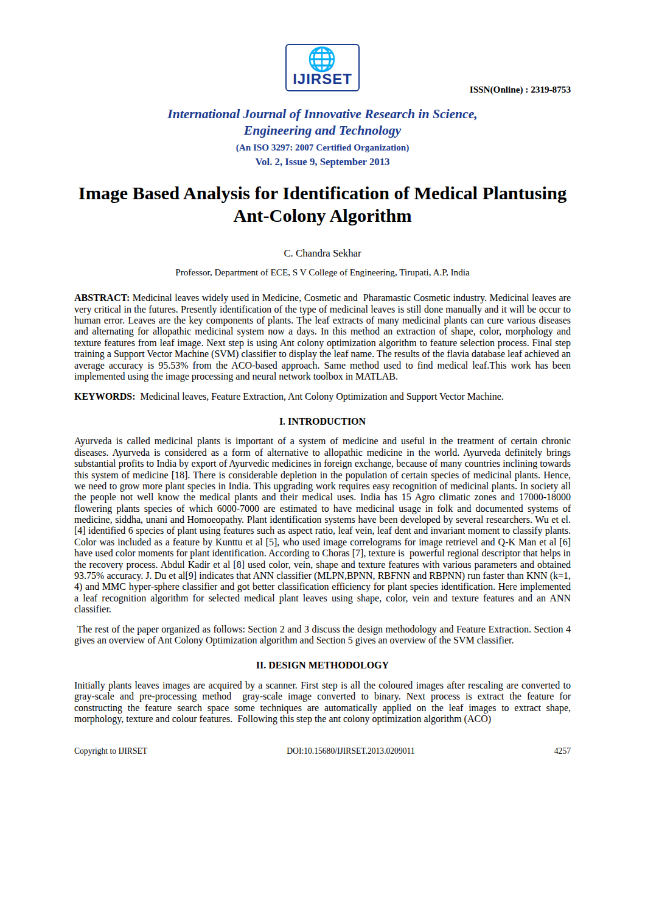🌐IJIRSET
ISSN(Online) : 2319-8753
International Journal of Innovative Research in Science,
Engineering and Technology
(An ISO 3297: 2007 Certified Organization)
Vol. 2, Issue 9, September 2013
Image Based Analysis for Identification of Medical Plantusing Ant-Colony Algorithm
C. Chandra Sekhar
Professor, Department of ECE, S V College of Engineering, Tirupati, A.P, India
ABSTRACT: Medicinal leaves widely used in Medicine, Cosmetic and Pharamastic Cosmetic industry. Medicinal leaves are very critical in the futures. Presently identification of the type of medicinal leaves is still done manually and it will be occur to human error. Leaves are the key components of plants. The leaf extracts of many medicinal plants can cure various diseases and alternating for allopathic medicinal system now a days. In this method an extraction of shape, color, morphology and texture features from leaf image. Next step is using Ant colony optimization algorithm to feature selection process. Final step training a Support Vector Machine (SVM) classifier to display the leaf name. The results of the flavia database leaf achieved an average accuracy is 95.53% from the ACO-based approach. Same method used to find medical leaf.This work has been implemented using the image processing and neural network toolbox in MATLAB.
KEYWORDS: Medicinal leaves, Feature Extraction, Ant Colony Optimization and Support Vector Machine.
I. INTRODUCTION
Ayurveda is called medicinal plants is important of a system of medicine and useful in the treatment of certain chronic diseases. Ayurveda is considered as a form of alternative to allopathic medicine in the world. Ayurveda definitely brings substantial profits to India by export of Ayurvedic medicines in foreign exchange, because of many countries inclining towards this system of medicine [18]. There is considerable depletion in the population of certain species of medicinal plants. Hence, we need to grow more plant species in India. This upgrading work requires easy recognition of medicinal plants. In society all the people not well know the medical plants and their medical uses. India has 15 Agro climatic zones and 17000-18000 flowering plants species of which 6000-7000 are estimated to have medicinal usage in folk and documented systems of medicine, siddha, unani and Homoeopathy. Plant identification systems have been developed by several researchers. Wu et el. [4] identified 6 species of plant using features such as aspect ratio, leaf vein, leaf dent and invariant moment to classify plants. Color was included as a feature by Kunttu et al [5], who used image correlograms for image retrievel and Q-K Man et al [6] have used color moments for plant identification. According to Choras [7], texture is powerful regional descriptor that helps in the recovery process. Abdul Kadir et al [8] used color, vein, shape and texture features with various parameters and obtained 93.75% accuracy. J. Du et al[9] indicates that ANN classifier (MLPN,BPNN, RBFNN and RBPNN) run faster than KNN (k=1, 4) and MMC hyper-sphere classifier and got better classification efficiency for plant species identification. Here implemented a leaf recognition algorithm for selected medical plant leaves using shape, color, vein and texture features and an ANN classifier.
The rest of the paper organized as follows: Section 2 and 3 discuss the design methodology and Feature Extraction. Section 4 gives an overview of Ant Colony Optimization algorithm and Section 5 gives an overview of the SVM classifier.
II. DESIGN METHODOLOGY
Initially plants leaves images are acquired by a scanner. First step is all the coloured images after rescaling are converted to gray-scale and pre-processing method gray-scale image converted to binary. Next process is extract the feature for constructing the feature search space some techniques are automatically applied on the leaf images to extract shape, morphology, texture and colour features. Following this step the ant colony optimization algorithm (ACO)
Copyright to IJIRSET DOI:10.15680/IJIRSET.2013.0209011 4257